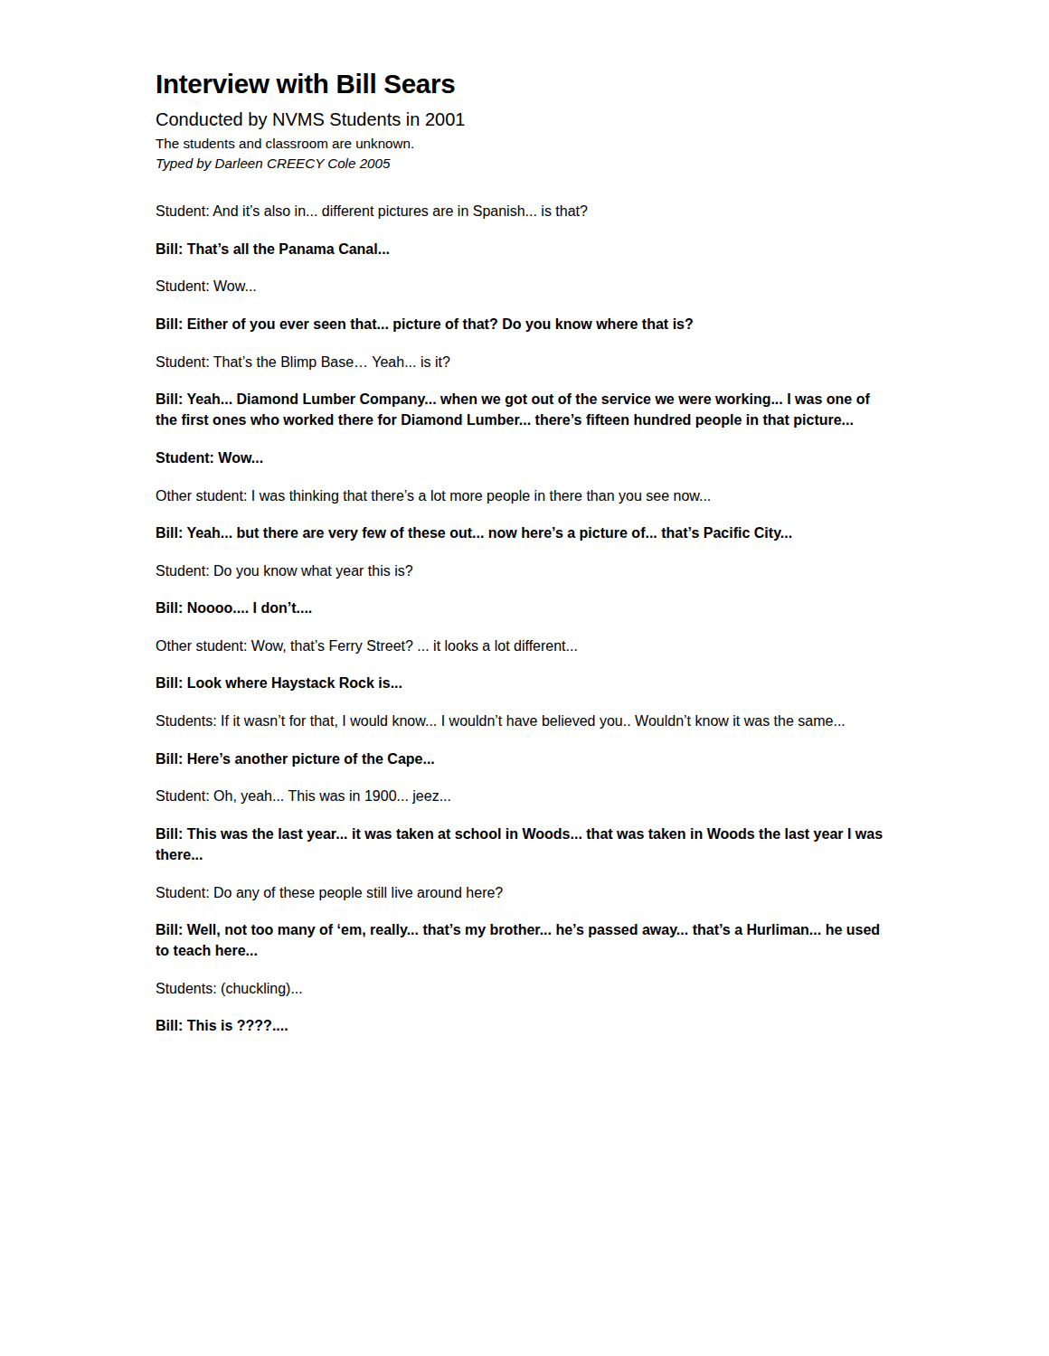Interview with Bill Sears
Conducted by NVMS Students in 2001
The students and classroom are unknown.
Typed by Darleen CREECY Cole 2005
Student: And it’s also in... different pictures are in Spanish... is that?
Bill: That’s all the Panama Canal...
Student: Wow...
Bill: Either of you ever seen that... picture of that? Do you know where that is?
Student: That’s the Blimp Base… Yeah... is it?
Bill: Yeah... Diamond Lumber Company... when we got out of the service we were working... I was one of the first ones who worked there for Diamond Lumber... there’s fifteen hundred people in that picture...
Student: Wow...
Other student: I was thinking that there’s a lot more people in there than you see now...
Bill: Yeah... but there are very few of these out... now here’s a picture of... that’s Pacific City...
Student: Do you know what year this is?
Bill: Noooo.... I don’t....
Other student: Wow, that’s Ferry Street? ... it looks a lot different...
Bill: Look where Haystack Rock is...
Students: If it wasn’t for that, I would know... I wouldn’t have believed you.. Wouldn’t know it was the same...
Bill: Here’s another picture of the Cape...
Student: Oh, yeah... This was in 1900... jeez...
Bill: This was the last year... it was taken at school in Woods... that was taken in Woods the last year I was there...
Student: Do any of these people still live around here?
Bill: Well, not too many of ‘em, really... that’s my brother... he’s passed away... that’s a Hurliman... he used to teach here...
Students: (chuckling)...
Bill: This is ????....